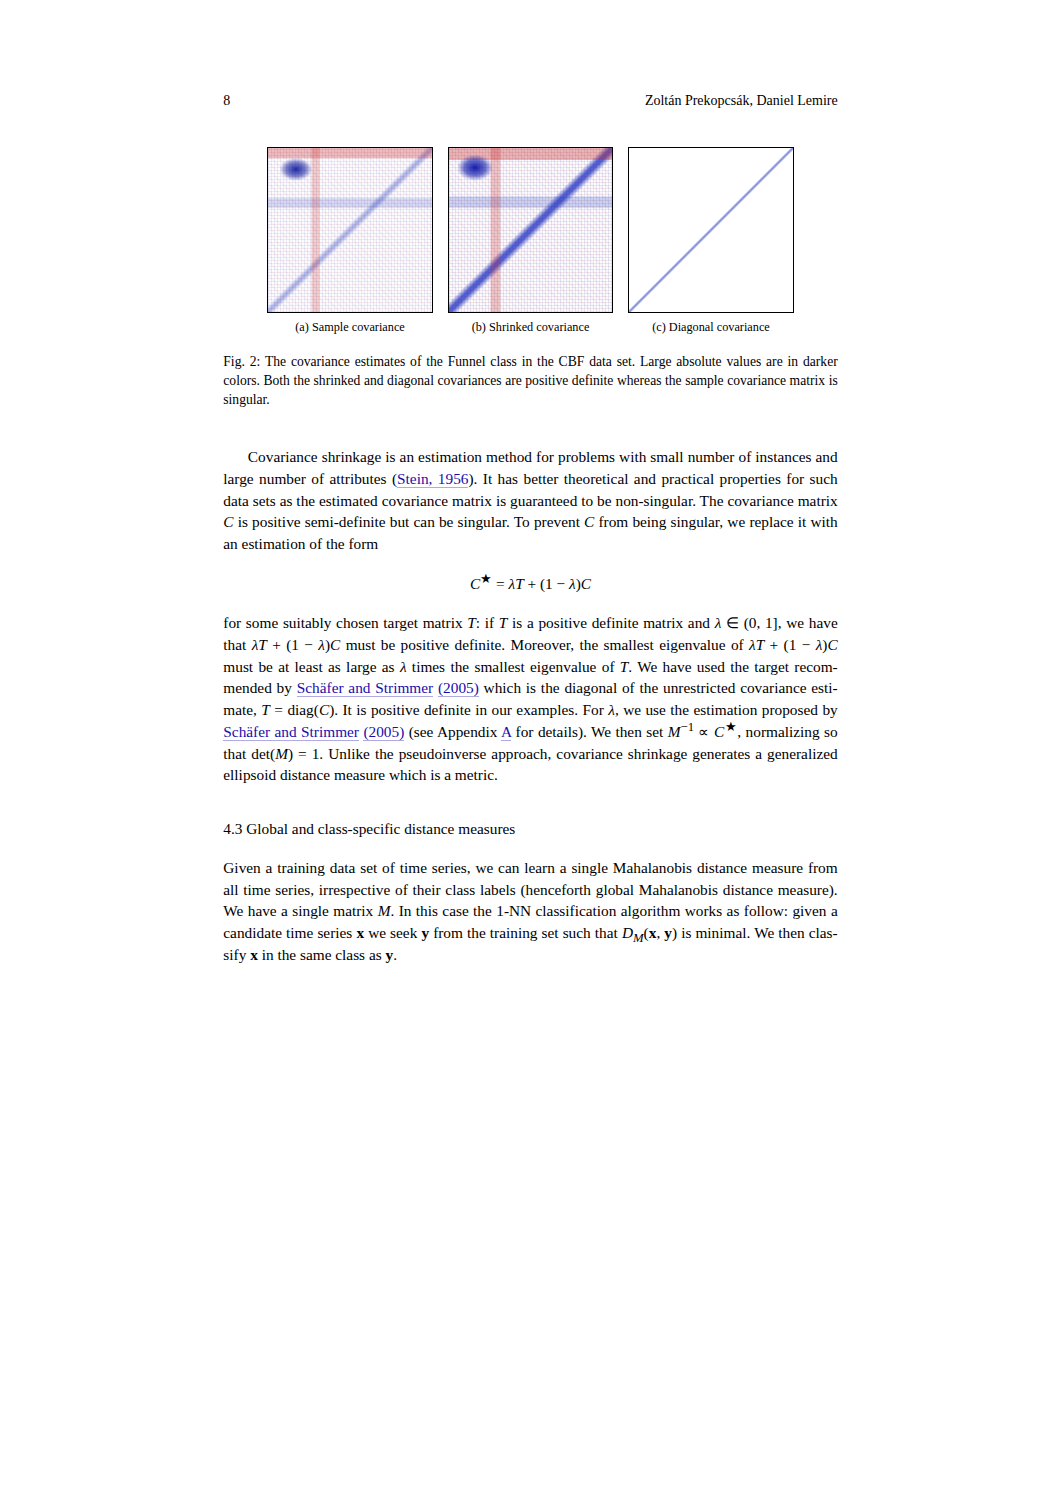8 Zoltán Prekopcsák, Daniel Lemire
(a) Sample covariance
(b) Shrinked covariance
(c) Diagonal covariance
Fig. 2: The covariance estimates of the Funnel class in the CBF data set. Large absolute values are in darker colors. Both the shrinked and diagonal covariances are positive definite whereas the sample covariance matrix is singular.
Covariance shrinkage is an estimation method for problems with small number of instances and large number of attributes (Stein, 1956). It has better theoretical and practical properties for such data sets as the estimated covariance matrix is guaranteed to be non-singular. The covariance matrix C is positive semi-definite but can be singular. To prevent C from being singular, we replace it with an estimation of the form
C★ = λT + (1 − λ)C
for some suitably chosen target matrix T: if T is a positive definite matrix and λ ∈ (0, 1], we have that λT + (1 − λ)C must be positive definite. Moreover, the smallest eigenvalue of λT + (1 − λ)C must be at least as large as λ times the smallest eigenvalue of T. We have used the target recommended by Schäfer and Strimmer (2005) which is the diagonal of the unrestricted covariance estimate, T = diag(C). It is positive definite in our examples. For λ, we use the estimation proposed by Schäfer and Strimmer (2005) (see Appendix A for details). We then set M−1 ∝ C★, normalizing so that det(M) = 1. Unlike the pseudoinverse approach, covariance shrinkage generates a generalized ellipsoid distance measure which is a metric.
4.3 Global and class-specific distance measures
Given a training data set of time series, we can learn a single Mahalanobis distance measure from all time series, irrespective of their class labels (henceforth global Mahalanobis distance measure). We have a single matrix M. In this case the 1-NN classification algorithm works as follow: given a candidate time series x we seek y from the training set such that DM(x, y) is minimal. We then classify x in the same class as y.